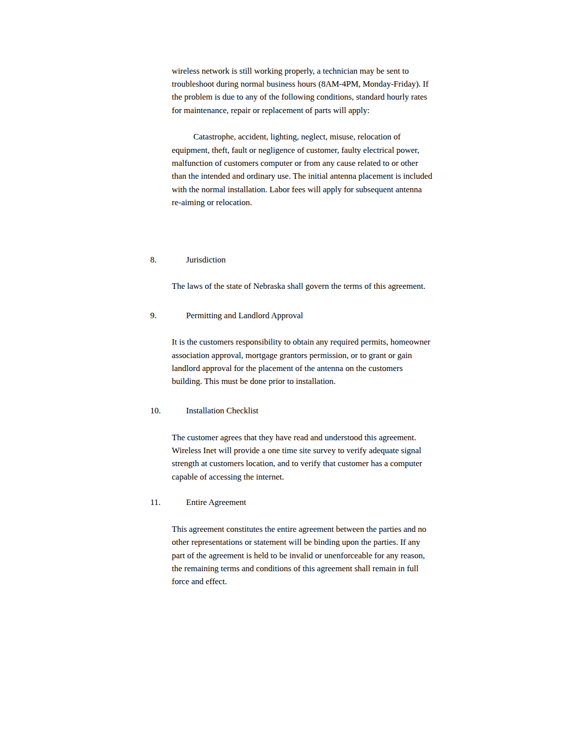wireless network is still working properly, a technician may be sent to troubleshoot during normal business hours (8AM-4PM, Monday-Friday). If the problem is due to any of the following conditions, standard hourly rates for maintenance, repair or replacement of parts will apply:
Catastrophe, accident, lighting, neglect, misuse, relocation of equipment, theft, fault or negligence of customer, faulty electrical power, malfunction of customers computer or from any cause related to or other than the intended and ordinary use. The initial antenna placement is included with the normal installation. Labor fees will apply for subsequent antenna re-aiming or relocation.
8.
Jurisdiction
The laws of the state of Nebraska shall govern the terms of this agreement.
9.
Permitting and Landlord Approval
It is the customers responsibility to obtain any required permits, homeowner association approval, mortgage grantors permission, or to grant or gain landlord approval for the placement of the antenna on the customers building. This must be done prior to installation.
10.
Installation Checklist
The customer agrees that they have read and understood this agreement. Wireless Inet will provide a one time site survey to verify adequate signal strength at customers location, and to verify that customer has a computer capable of accessing the internet.
11.
Entire Agreement
This agreement constitutes the entire agreement between the parties and no other representations or statement will be binding upon the parties. If any part of the agreement is held to be invalid or unenforceable for any reason, the remaining terms and conditions of this agreement shall remain in full force and effect.